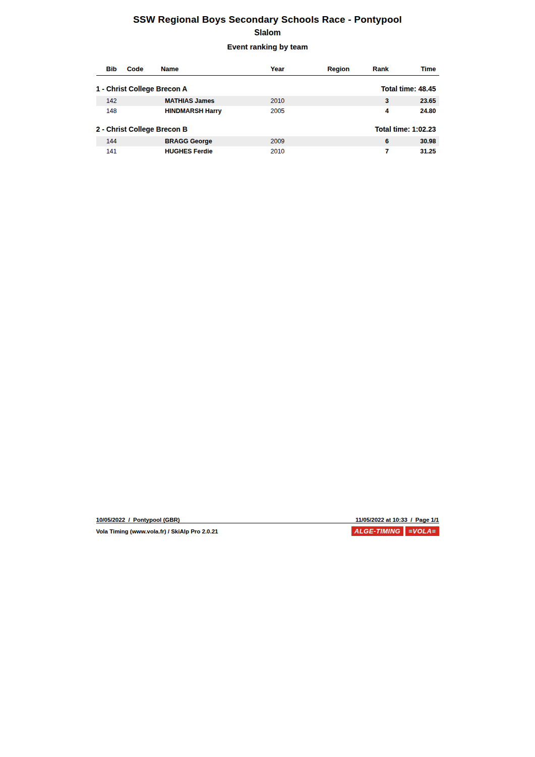SSW Regional Boys Secondary Schools Race - Pontypool
Slalom
Event ranking by team
| Bib | Code | Name | Year | Region | Rank | Time |
| --- | --- | --- | --- | --- | --- | --- |
| 1 - Christ College Brecon A | Total time: 48.45 |
| 142 | | MATHIAS James | 2010 | | 3 | 23.65 |
| 148 | | HINDMARSH Harry | 2005 | | 4 | 24.80 |
| 2 - Christ College Brecon B | Total time: 1:02.23 |
| 144 | | BRAGG George | 2009 | | 6 | 30.98 |
| 141 | | HUGHES Ferdie | 2010 | | 7 | 31.25 |
10/05/2022 / Pontypool (GBR)
11/05/2022 at 10:33 / Page 1/1
Vola Timing (www.vola.fr) / SkiAlp Pro 2.0.21
ALGE-TIMING ≡VOLA≡